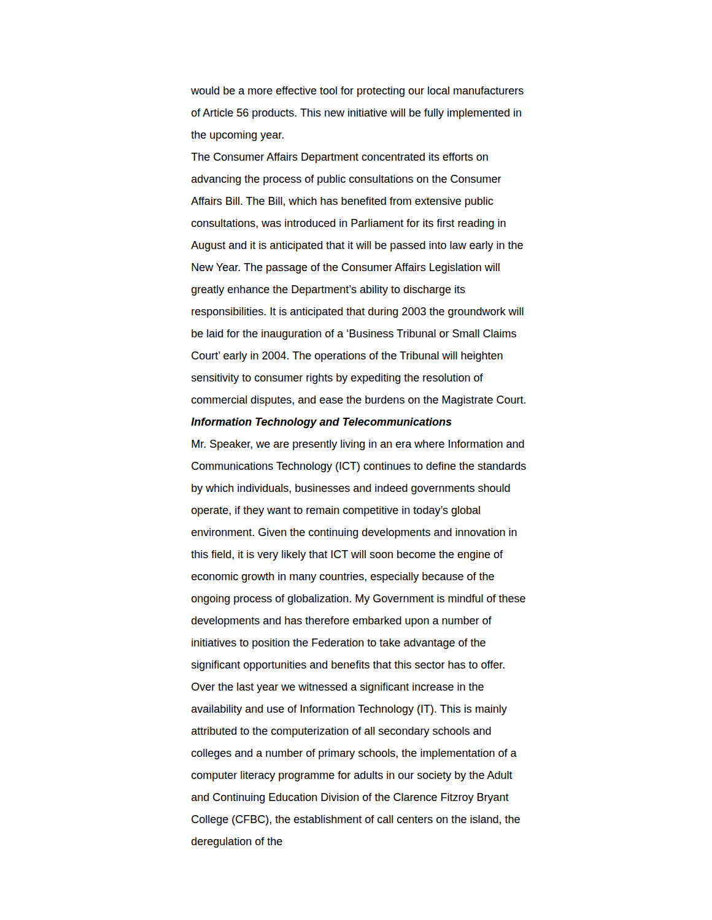would be a more effective tool for protecting our local manufacturers of Article 56 products. This new initiative will be fully implemented in the upcoming year.
The Consumer Affairs Department concentrated its efforts on advancing the process of public consultations on the Consumer Affairs Bill. The Bill, which has benefited from extensive public consultations, was introduced in Parliament for its first reading in August and it is anticipated that it will be passed into law early in the New Year. The passage of the Consumer Affairs Legislation will greatly enhance the Department’s ability to discharge its responsibilities. It is anticipated that during 2003 the groundwork will be laid for the inauguration of a ‘Business Tribunal or Small Claims Court’ early in 2004. The operations of the Tribunal will heighten sensitivity to consumer rights by expediting the resolution of commercial disputes, and ease the burdens on the Magistrate Court.
Information Technology and Telecommunications
Mr. Speaker, we are presently living in an era where Information and Communications Technology (ICT) continues to define the standards by which individuals, businesses and indeed governments should operate, if they want to remain competitive in today’s global environment. Given the continuing developments and innovation in this field, it is very likely that ICT will soon become the engine of economic growth in many countries, especially because of the ongoing process of globalization. My Government is mindful of these developments and has therefore embarked upon a number of initiatives to position the Federation to take advantage of the significant opportunities and benefits that this sector has to offer.
Over the last year we witnessed a significant increase in the availability and use of Information Technology (IT). This is mainly attributed to the computerization of all secondary schools and colleges and a number of primary schools, the implementation of a computer literacy programme for adults in our society by the Adult and Continuing Education Division of the Clarence Fitzroy Bryant College (CFBC), the establishment of call centers on the island, the deregulation of the